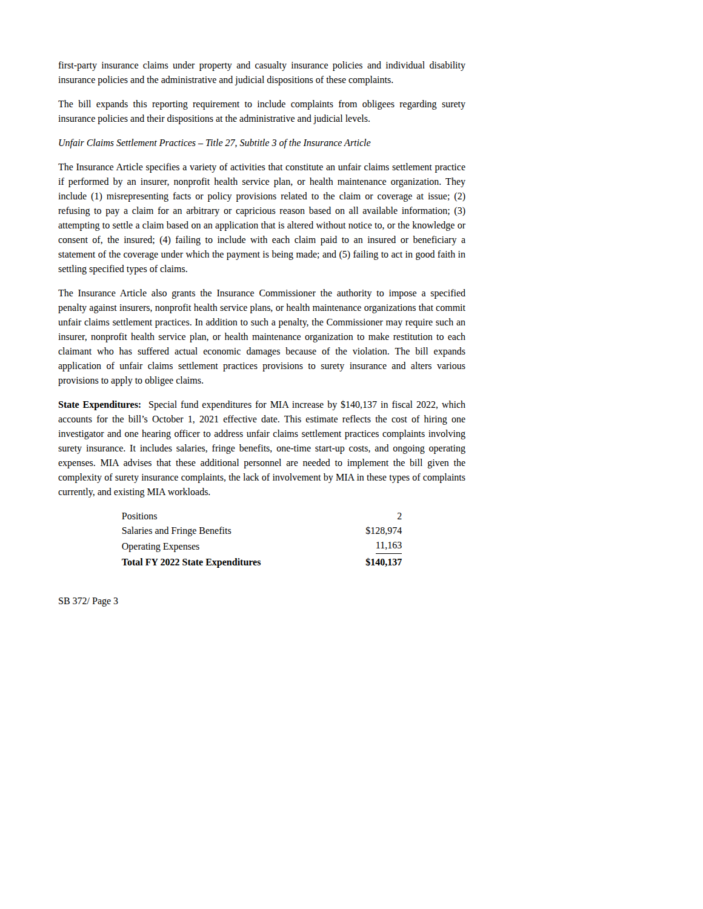first-party insurance claims under property and casualty insurance policies and individual disability insurance policies and the administrative and judicial dispositions of these complaints.
The bill expands this reporting requirement to include complaints from obligees regarding surety insurance policies and their dispositions at the administrative and judicial levels.
Unfair Claims Settlement Practices – Title 27, Subtitle 3 of the Insurance Article
The Insurance Article specifies a variety of activities that constitute an unfair claims settlement practice if performed by an insurer, nonprofit health service plan, or health maintenance organization. They include (1) misrepresenting facts or policy provisions related to the claim or coverage at issue; (2) refusing to pay a claim for an arbitrary or capricious reason based on all available information; (3) attempting to settle a claim based on an application that is altered without notice to, or the knowledge or consent of, the insured; (4) failing to include with each claim paid to an insured or beneficiary a statement of the coverage under which the payment is being made; and (5) failing to act in good faith in settling specified types of claims.
The Insurance Article also grants the Insurance Commissioner the authority to impose a specified penalty against insurers, nonprofit health service plans, or health maintenance organizations that commit unfair claims settlement practices. In addition to such a penalty, the Commissioner may require such an insurer, nonprofit health service plan, or health maintenance organization to make restitution to each claimant who has suffered actual economic damages because of the violation. The bill expands application of unfair claims settlement practices provisions to surety insurance and alters various provisions to apply to obligee claims.
State Expenditures: Special fund expenditures for MIA increase by $140,137 in fiscal 2022, which accounts for the bill’s October 1, 2021 effective date. This estimate reflects the cost of hiring one investigator and one hearing officer to address unfair claims settlement practices complaints involving surety insurance. It includes salaries, fringe benefits, one-time start-up costs, and ongoing operating expenses. MIA advises that these additional personnel are needed to implement the bill given the complexity of surety insurance complaints, the lack of involvement by MIA in these types of complaints currently, and existing MIA workloads.
| Positions | 2 |
| Salaries and Fringe Benefits | $128,974 |
| Operating Expenses | 11,163 |
| Total FY 2022 State Expenditures | $140,137 |
SB 372/ Page 3